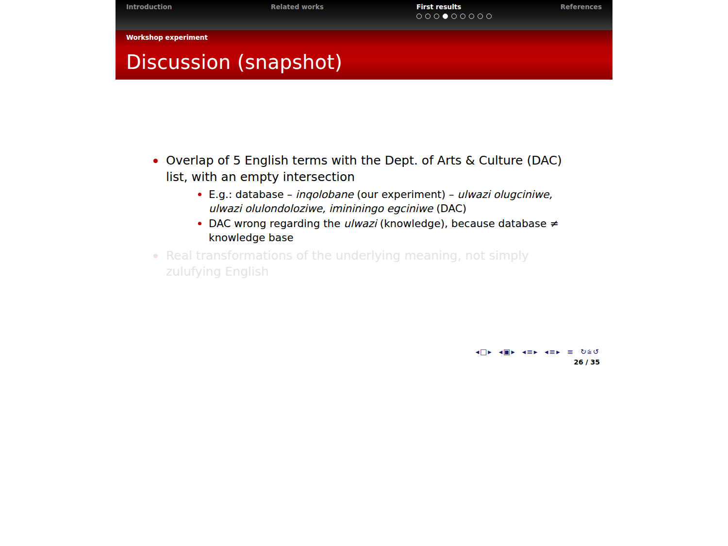Introduction Related works First results References
Workshop experiment
Discussion (snapshot)
Overlap of 5 English terms with the Dept. of Arts & Culture (DAC) list, with an empty intersection
E.g.: database – inqolobane (our experiment) – ulwazi olugciniwe, ulwazi olulondoloziwe, imininingo egciniwe (DAC)
DAC wrong regarding the ulwazi (knowledge), because database ≠ knowledge base
Real transformations of the underlying meaning, not simply zulufying English
◂□▸ ◂▣▸ ◂≡▸ ◂≡▸ ≡ ↻⩭↺
26 / 35